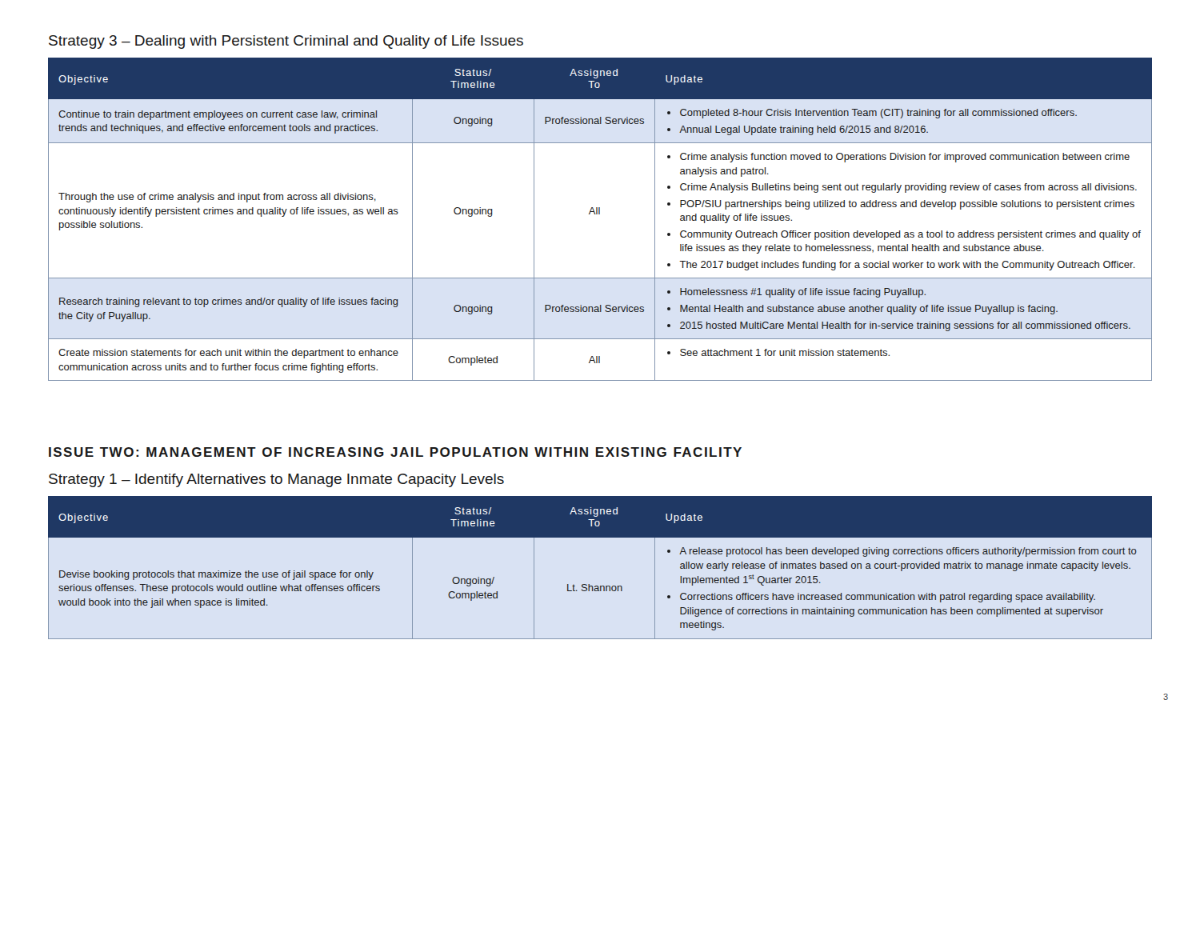Strategy 3 – Dealing with Persistent Criminal and Quality of Life Issues
| Objective | Status/ Timeline | Assigned To | Update |
| --- | --- | --- | --- |
| Continue to train department employees on current case law, criminal trends and techniques, and effective enforcement tools and practices. | Ongoing | Professional Services | Completed 8-hour Crisis Intervention Team (CIT) training for all commissioned officers. Annual Legal Update training held 6/2015 and 8/2016. |
| Through the use of crime analysis and input from across all divisions, continuously identify persistent crimes and quality of life issues, as well as possible solutions. | Ongoing | All | Crime analysis function moved to Operations Division for improved communication between crime analysis and patrol. Crime Analysis Bulletins being sent out regularly providing review of cases from across all divisions. POP/SIU partnerships being utilized to address and develop possible solutions to persistent crimes and quality of life issues. Community Outreach Officer position developed as a tool to address persistent crimes and quality of life issues as they relate to homelessness, mental health and substance abuse. The 2017 budget includes funding for a social worker to work with the Community Outreach Officer. |
| Research training relevant to top crimes and/or quality of life issues facing the City of Puyallup. | Ongoing | Professional Services | Homelessness #1 quality of life issue facing Puyallup. Mental Health and substance abuse another quality of life issue Puyallup is facing. 2015 hosted MultiCare Mental Health for in-service training sessions for all commissioned officers. |
| Create mission statements for each unit within the department to enhance communication across units and to further focus crime fighting efforts. | Completed | All | See attachment 1 for unit mission statements. |
ISSUE TWO: MANAGEMENT OF INCREASING JAIL POPULATION WITHIN EXISTING FACILITY
Strategy 1 – Identify Alternatives to Manage Inmate Capacity Levels
| Objective | Status/ Timeline | Assigned To | Update |
| --- | --- | --- | --- |
| Devise booking protocols that maximize the use of jail space for only serious offenses. These protocols would outline what offenses officers would book into the jail when space is limited. | Ongoing/ Completed | Lt. Shannon | A release protocol has been developed giving corrections officers authority/permission from court to allow early release of inmates based on a court-provided matrix to manage inmate capacity levels. Implemented 1 st Quarter 2015. Corrections officers have increased communication with patrol regarding space availability. Diligence of corrections in maintaining communication has been complimented at supervisor meetings. |
3